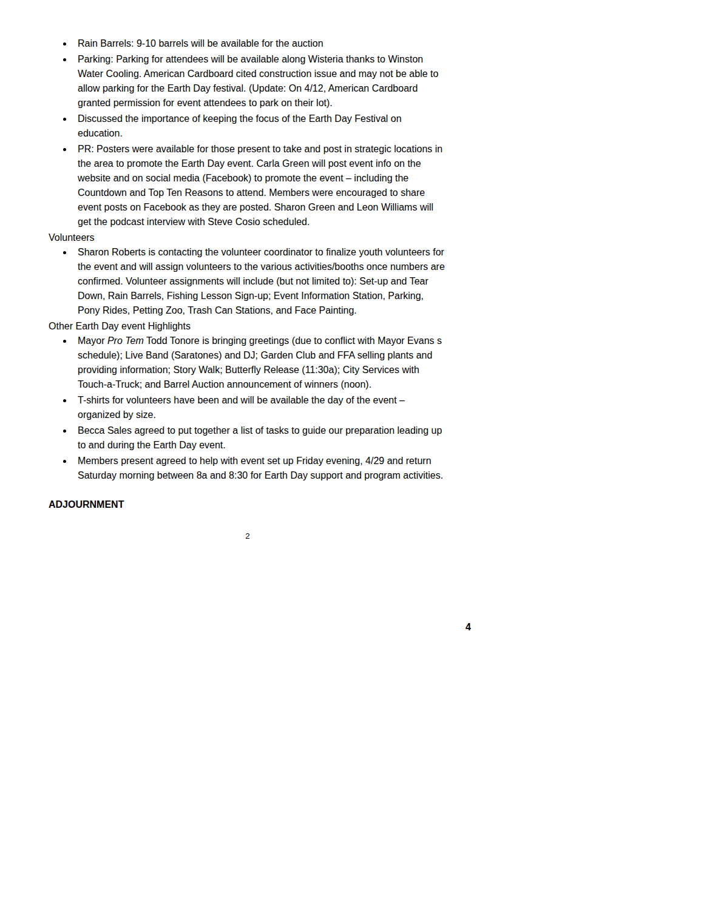Rain Barrels: 9-10 barrels will be available for the auction
Parking: Parking for attendees will be available along Wisteria thanks to Winston Water Cooling. American Cardboard cited construction issue and may not be able to allow parking for the Earth Day festival. (Update: On 4/12, American Cardboard granted permission for event attendees to park on their lot).
Discussed the importance of keeping the focus of the Earth Day Festival on education.
PR: Posters were available for those present to take and post in strategic locations in the area to promote the Earth Day event. Carla Green will post event info on the website and on social media (Facebook) to promote the event – including the Countdown and Top Ten Reasons to attend. Members were encouraged to share event posts on Facebook as they are posted. Sharon Green and Leon Williams will get the podcast interview with Steve Cosio scheduled.
Volunteers
Sharon Roberts is contacting the volunteer coordinator to finalize youth volunteers for the event and will assign volunteers to the various activities/booths once numbers are confirmed. Volunteer assignments will include (but not limited to): Set-up and Tear Down, Rain Barrels, Fishing Lesson Sign-up; Event Information Station, Parking, Pony Rides, Petting Zoo, Trash Can Stations, and Face Painting.
Other Earth Day event Highlights
Mayor Pro Tem Todd Tonore is bringing greetings (due to conflict with Mayor Evans s schedule); Live Band (Saratones) and DJ; Garden Club and FFA selling plants and providing information; Story Walk; Butterfly Release (11:30a); City Services with Touch-a-Truck; and Barrel Auction announcement of winners (noon).
T-shirts for volunteers have been and will be available the day of the event – organized by size.
Becca Sales agreed to put together a list of tasks to guide our preparation leading up to and during the Earth Day event.
Members present agreed to help with event set up Friday evening, 4/29 and return Saturday morning between 8a and 8:30 for Earth Day support and program activities.
ADJOURNMENT
2
4